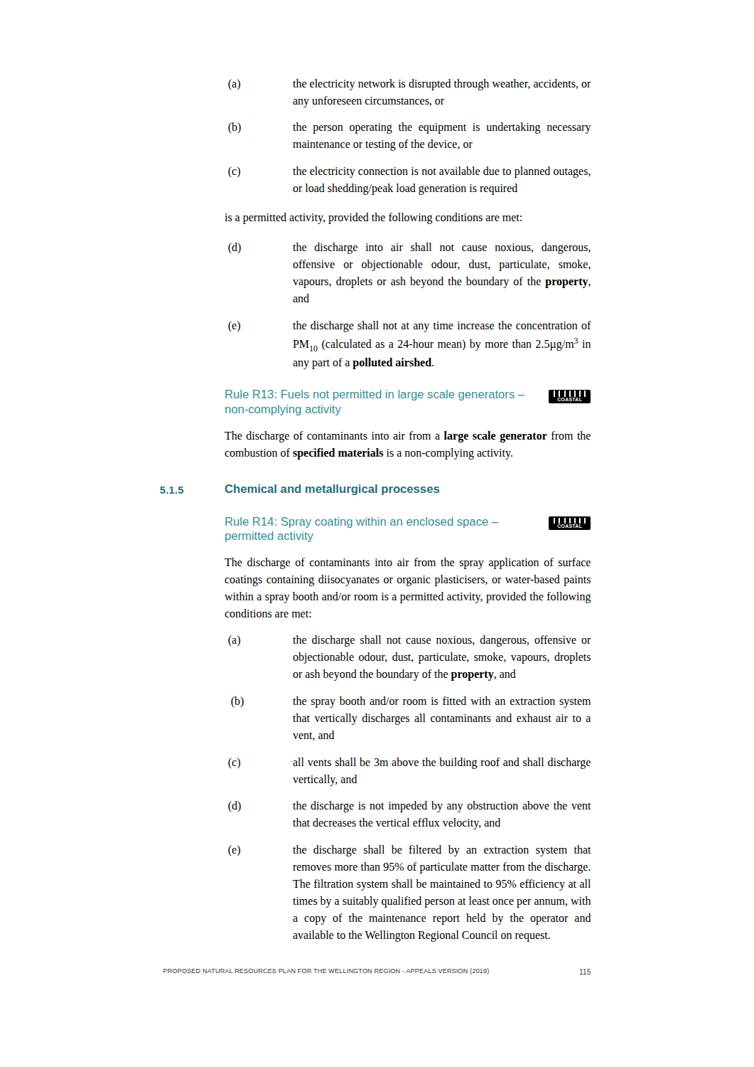(a)
the electricity network is disrupted through weather, accidents, or any unforeseen circumstances, or
(b)
the person operating the equipment is undertaking necessary maintenance or testing of the device, or
(c)
the electricity connection is not available due to planned outages, or load shedding/peak load generation is required
is a permitted activity, provided the following conditions are met:
(d)
the discharge into air shall not cause noxious, dangerous, offensive or objectionable odour, dust, particulate, smoke, vapours, droplets or ash beyond the boundary of the property, and
(e)
the discharge shall not at any time increase the concentration of PM10 (calculated as a 24-hour mean) by more than 2.5µg/m3 in any part of a polluted airshed.
Rule R13: Fuels not permitted in large scale generators – non-complying activity COASTAL
The discharge of contaminants into air from a large scale generator from the combustion of specified materials is a non-complying activity.
5.1.5 Chemical and metallurgical processes
Rule R14: Spray coating within an enclosed space – permitted activity COASTAL
The discharge of contaminants into air from the spray application of surface coatings containing diisocyanates or organic plasticisers, or water-based paints within a spray booth and/or room is a permitted activity, provided the following conditions are met:
(a)
the discharge shall not cause noxious, dangerous, offensive or objectionable odour, dust, particulate, smoke, vapours, droplets or ash beyond the boundary of the property, and
(b)
the spray booth and/or room is fitted with an extraction system that vertically discharges all contaminants and exhaust air to a vent, and
(c)
all vents shall be 3m above the building roof and shall discharge vertically, and
(d)
the discharge is not impeded by any obstruction above the vent that decreases the vertical efflux velocity, and
(e)
the discharge shall be filtered by an extraction system that removes more than 95% of particulate matter from the discharge. The filtration system shall be maintained to 95% efficiency at all times by a suitably qualified person at least once per annum, with a copy of the maintenance report held by the operator and available to the Wellington Regional Council on request.
PROPOSED NATURAL RESOURCES PLAN FOR THE WELLINGTON REGION - APPEALS VERSION (2019)
115